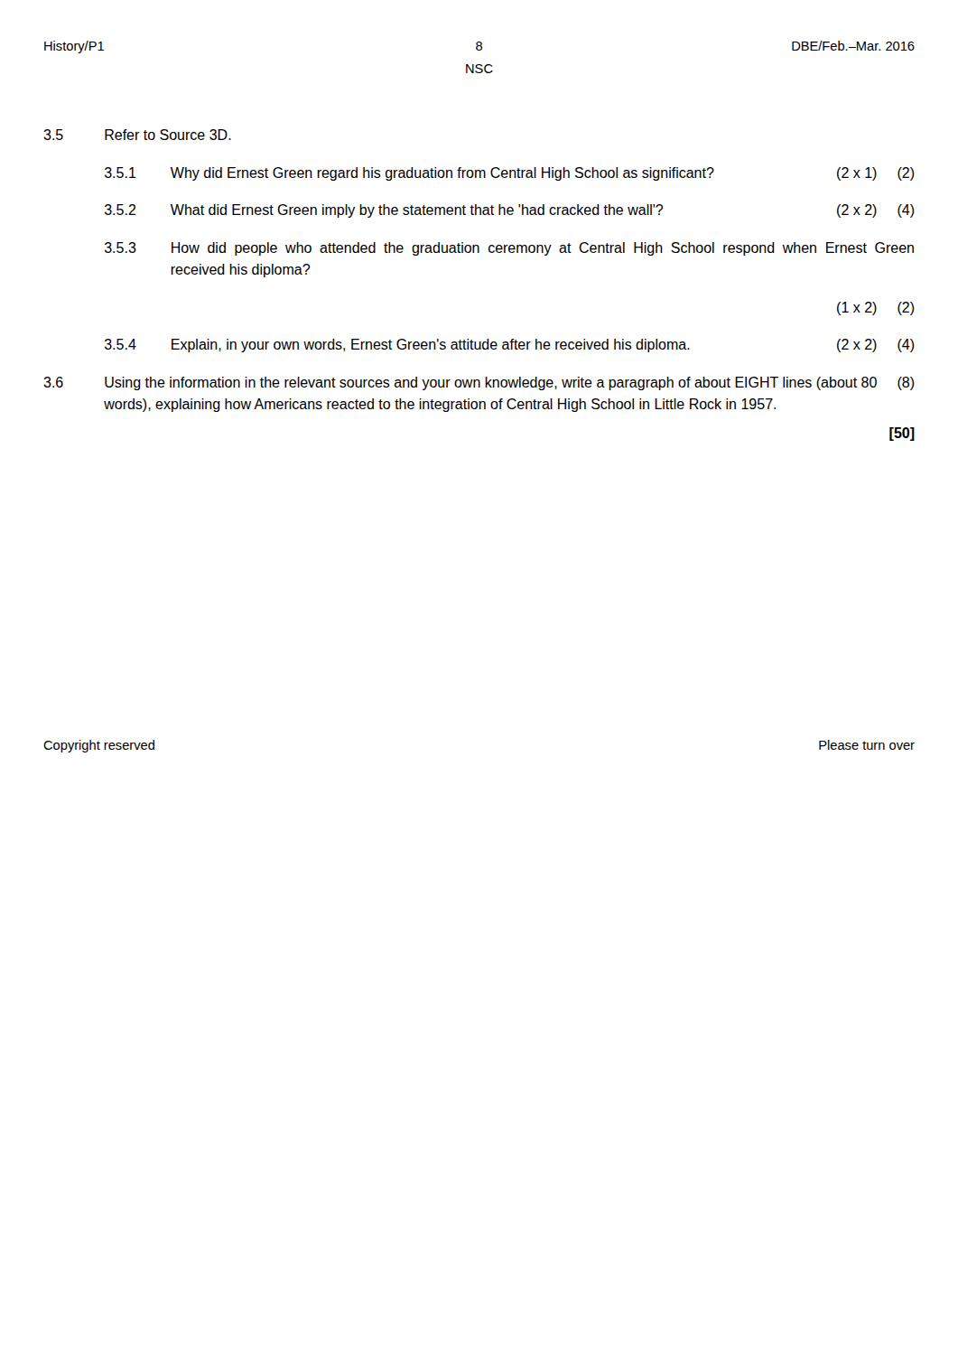History/P1
8
DBE/Feb.–Mar. 2016
NSC
| 3.5 | Refer to Source 3D. |
| | 3.5.1 | Why did Ernest Green regard his graduation from Central High School as significant? | (2 x 1) | (2) |
| | 3.5.2 | What did Ernest Green imply by the statement that he 'had cracked the wall'? | (2 x 2) | (4) |
| | 3.5.3 | How did people who attended the graduation ceremony at Central High School respond when Ernest Green received his diploma? |
| | | | (1 x 2) | (2) |
| | 3.5.4 | Explain, in your own words, Ernest Green's attitude after he received his diploma. | (2 x 2) | (4) |
| 3.6 | Using the information in the relevant sources and your own knowledge, write a paragraph of about EIGHT lines (about 80 words), explaining how Americans reacted to the integration of Central High School in Little Rock in 1957. | (8) |
[50]
Copyright reserved
Please turn over